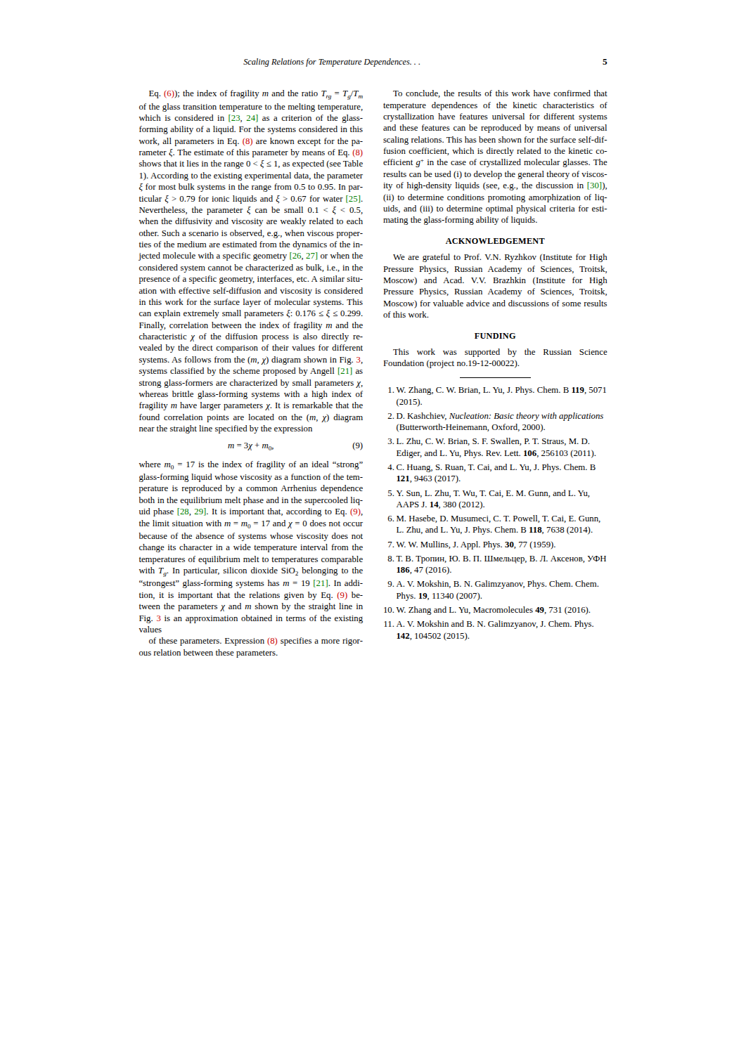Scaling Relations for Temperature Dependences. . . 5
Eq. (6)); the index of fragility m and the ratio Trg = Tg/Tm of the glass transition temperature to the melting temperature, which is considered in [23, 24] as a criterion of the glass-forming ability of a liquid. For the systems considered in this work, all parameters in Eq. (8) are known except for the parameter ξ. The estimate of this parameter by means of Eq. (8) shows that it lies in the range 0 < ξ ≤ 1, as expected (see Table 1). According to the existing experimental data, the parameter ξ for most bulk systems in the range from 0.5 to 0.95. In particular ξ > 0.79 for ionic liquids and ξ > 0.67 for water [25]. Nevertheless, the parameter ξ can be small 0.1 < ξ < 0.5, when the diffusivity and viscosity are weakly related to each other. Such a scenario is observed, e.g., when viscous properties of the medium are estimated from the dynamics of the injected molecule with a specific geometry [26, 27] or when the considered system cannot be characterized as bulk, i.e., in the presence of a specific geometry, interfaces, etc. A similar situation with effective self-diffusion and viscosity is considered in this work for the surface layer of molecular systems. This can explain extremely small parameters ξ: 0.176 ≤ ξ ≤ 0.299. Finally, correlation between the index of fragility m and the characteristic χ of the diffusion process is also directly revealed by the direct comparison of their values for different systems. As follows from the (m, χ) diagram shown in Fig. 3, systems classified by the scheme proposed by Angell [21] as strong glass-formers are characterized by small parameters χ, whereas brittle glass-forming systems with a high index of fragility m have larger parameters χ. It is remarkable that the found correlation points are located on the (m, χ) diagram near the straight line specified by the expression
m = 3χ + m 0, (9)
where m 0 = 17 is the index of fragility of an ideal “strong” glass-forming liquid whose viscosity as a function of the temperature is reproduced by a common Arrhenius dependence both in the equilibrium melt phase and in the supercooled liquid phase [28, 29]. It is important that, according to Eq. (9), the limit situation with m = m 0 = 17 and χ = 0 does not occur because of the absence of systems whose viscosity does not change its character in a wide temperature interval from the temperatures of equilibrium melt to temperatures comparable with Tg. In particular, silicon dioxide SiO2 belonging to the “strongest” glass-forming systems has m = 19 [21]. In addition, it is important that the relations given by Eq. (9) between the parameters χ and m shown by the straight line in Fig. 3 is an approximation obtained in terms of the existing values
of these parameters. Expression (8) specifies a more rigorous relation between these parameters.
To conclude, the results of this work have confirmed that temperature dependences of the kinetic characteristics of crystallization have features universal for different systems and these features can be reproduced by means of universal scaling relations. This has been shown for the surface self-diffusion coefficient, which is directly related to the kinetic coefficient g+ in the case of crystallized molecular glasses. The results can be used (i) to develop the general theory of viscosity of high-density liquids (see, e.g., the discussion in [30]), (ii) to determine conditions promoting amorphization of liquids, and (iii) to determine optimal physical criteria for estimating the glass-forming ability of liquids.
Acknowledgement
We are grateful to Prof. V.N. Ryzhkov (Institute for High Pressure Physics, Russian Academy of Sciences, Troitsk, Moscow) and Acad. V.V. Brazhkin (Institute for High Pressure Physics, Russian Academy of Sciences, Troitsk, Moscow) for valuable advice and discussions of some results of this work.
Funding
This work was supported by the Russian Science Foundation (project no.19-12-00022).
W. Zhang, C. W. Brian, L. Yu, J. Phys. Chem. B 119, 5071 (2015).
D. Kashchiev, Nucleation: Basic theory with applications (Butterworth-Heinemann, Oxford, 2000).
L. Zhu, C. W. Brian, S. F. Swallen, P. T. Straus, M. D. Ediger, and L. Yu, Phys. Rev. Lett. 106, 256103 (2011).
C. Huang, S. Ruan, T. Cai, and L. Yu, J. Phys. Chem. B 121, 9463 (2017).
Y. Sun, L. Zhu, T. Wu, T. Cai, E. M. Gunn, and L. Yu, AAPS J. 14, 380 (2012).
M. Hasebe, D. Musumeci, C. T. Powell, T. Cai, E. Gunn, L. Zhu, and L. Yu, J. Phys. Chem. B 118, 7638 (2014).
W. W. Mullins, J. Appl. Phys. 30, 77 (1959).
Т. В. Тропин, Ю. В. П. Шмельцер, В. Л. Аксенов, УФН 186, 47 (2016).
A. V. Mokshin, B. N. Galimzyanov, Phys. Chem. Chem. Phys. 19, 11340 (2007).
W. Zhang and L. Yu, Macromolecules 49, 731 (2016).
A. V. Mokshin and B. N. Galimzyanov, J. Chem. Phys. 142, 104502 (2015).